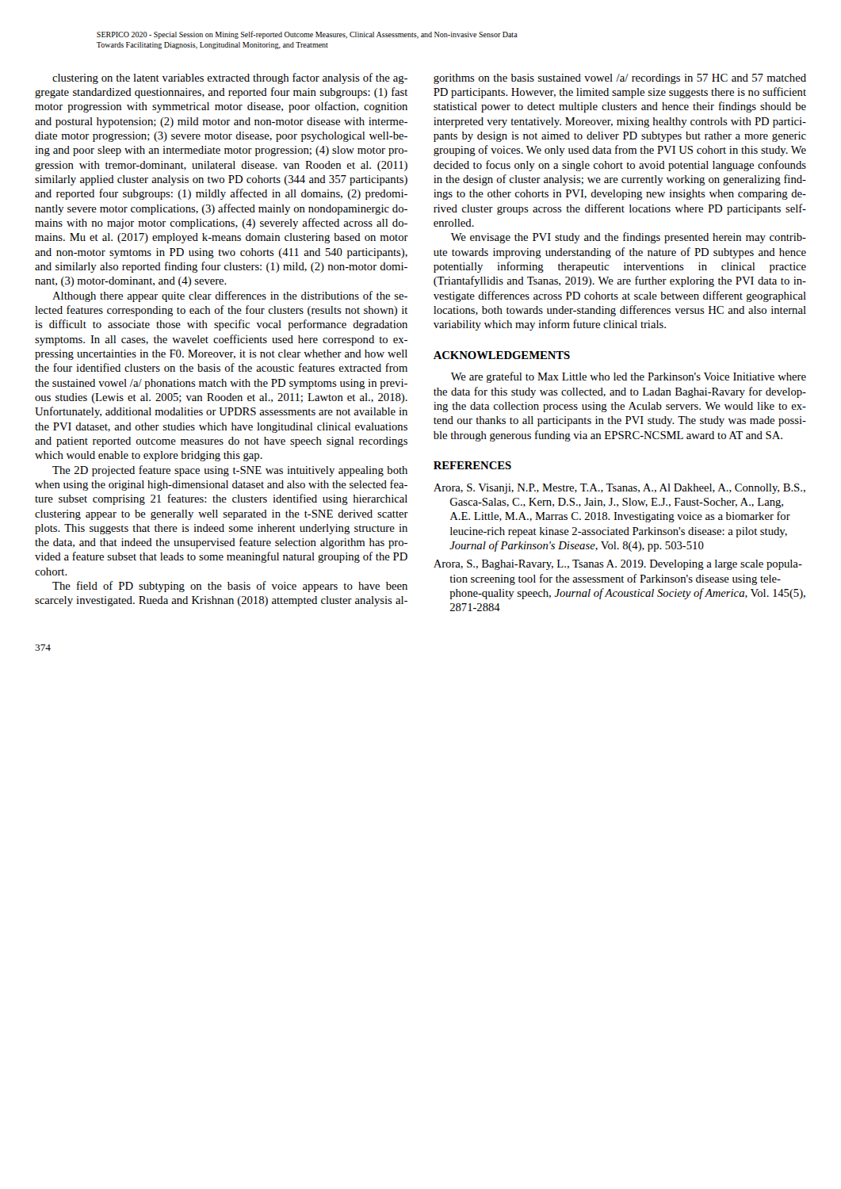SERPICO 2020 - Special Session on Mining Self-reported Outcome Measures, Clinical Assessments, and Non-invasive Sensor Data
Towards Facilitating Diagnosis, Longitudinal Monitoring, and Treatment
clustering on the latent variables extracted through factor analysis of the aggregate standardized questionnaires, and reported four main subgroups: (1) fast motor progression with symmetrical motor disease, poor olfaction, cognition and postural hypotension; (2) mild motor and non-motor disease with intermediate motor progression; (3) severe motor disease, poor psychological well-being and poor sleep with an intermediate motor progression; (4) slow motor progression with tremor-dominant, unilateral disease. van Rooden et al. (2011) similarly applied cluster analysis on two PD cohorts (344 and 357 participants) and reported four subgroups: (1) mildly affected in all domains, (2) predominantly severe motor complications, (3) affected mainly on nondopaminergic domains with no major motor complications, (4) severely affected across all domains. Mu et al. (2017) employed k-means domain clustering based on motor and non-motor symtoms in PD using two cohorts (411 and 540 participants), and similarly also reported finding four clusters: (1) mild, (2) non-motor dominant, (3) motor-dominant, and (4) severe.
Although there appear quite clear differences in the distributions of the selected features corresponding to each of the four clusters (results not shown) it is difficult to associate those with specific vocal performance degradation symptoms. In all cases, the wavelet coefficients used here correspond to expressing uncertainties in the F0. Moreover, it is not clear whether and how well the four identified clusters on the basis of the acoustic features extracted from the sustained vowel /a/ phonations match with the PD symptoms using in previous studies (Lewis et al. 2005; van Rooden et al., 2011; Lawton et al., 2018). Unfortunately, additional modalities or UPDRS assessments are not available in the PVI dataset, and other studies which have longitudinal clinical evaluations and patient reported outcome measures do not have speech signal recordings which would enable to explore bridging this gap.
The 2D projected feature space using t-SNE was intuitively appealing both when using the original high-dimensional dataset and also with the selected feature subset comprising 21 features: the clusters identified using hierarchical clustering appear to be generally well separated in the t-SNE derived scatter plots. This suggests that there is indeed some inherent underlying structure in the data, and that indeed the unsupervised feature selection algorithm has provided a feature subset that leads to some meaningful natural grouping of the PD cohort.
The field of PD subtyping on the basis of voice appears to have been scarcely investigated. Rueda and Krishnan (2018) attempted cluster analysis algorithms on the basis sustained vowel /a/ recordings in 57 HC and 57 matched PD participants. However, the limited sample size suggests there is no sufficient statistical power to detect multiple clusters and hence their findings should be interpreted very tentatively. Moreover, mixing healthy controls with PD participants by design is not aimed to deliver PD subtypes but rather a more generic grouping of voices. We only used data from the PVI US cohort in this study. We decided to focus only on a single cohort to avoid potential language confounds in the design of cluster analysis; we are currently working on generalizing findings to the other cohorts in PVI, developing new insights when comparing derived cluster groups across the different locations where PD participants self-enrolled.
We envisage the PVI study and the findings presented herein may contribute towards improving understanding of the nature of PD subtypes and hence potentially informing therapeutic interventions in clinical practice (Triantafyllidis and Tsanas, 2019). We are further exploring the PVI data to investigate differences across PD cohorts at scale between different geographical locations, both towards under-standing differences versus HC and also internal variability which may inform future clinical trials.
ACKNOWLEDGEMENTS
We are grateful to Max Little who led the Parkinson's Voice Initiative where the data for this study was collected, and to Ladan Baghai-Ravary for developing the data collection process using the Aculab servers. We would like to extend our thanks to all participants in the PVI study. The study was made possible through generous funding via an EPSRC-NCSML award to AT and SA.
REFERENCES
Arora, S. Visanji, N.P., Mestre, T.A., Tsanas, A., Al Dakheel, A., Connolly, B.S., Gasca-Salas, C., Kern, D.S., Jain, J., Slow, E.J., Faust-Socher, A., Lang, A.E. Little, M.A., Marras C. 2018. Investigating voice as a biomarker for leucine-rich repeat kinase 2-associated Parkinson's disease: a pilot study, Journal of Parkinson's Disease, Vol. 8(4), pp. 503-510
Arora, S., Baghai-Ravary, L., Tsanas A. 2019. Developing a large scale population screening tool for the assessment of Parkinson's disease using telephone-quality speech, Journal of Acoustical Society of America, Vol. 145(5), 2871-2884
374